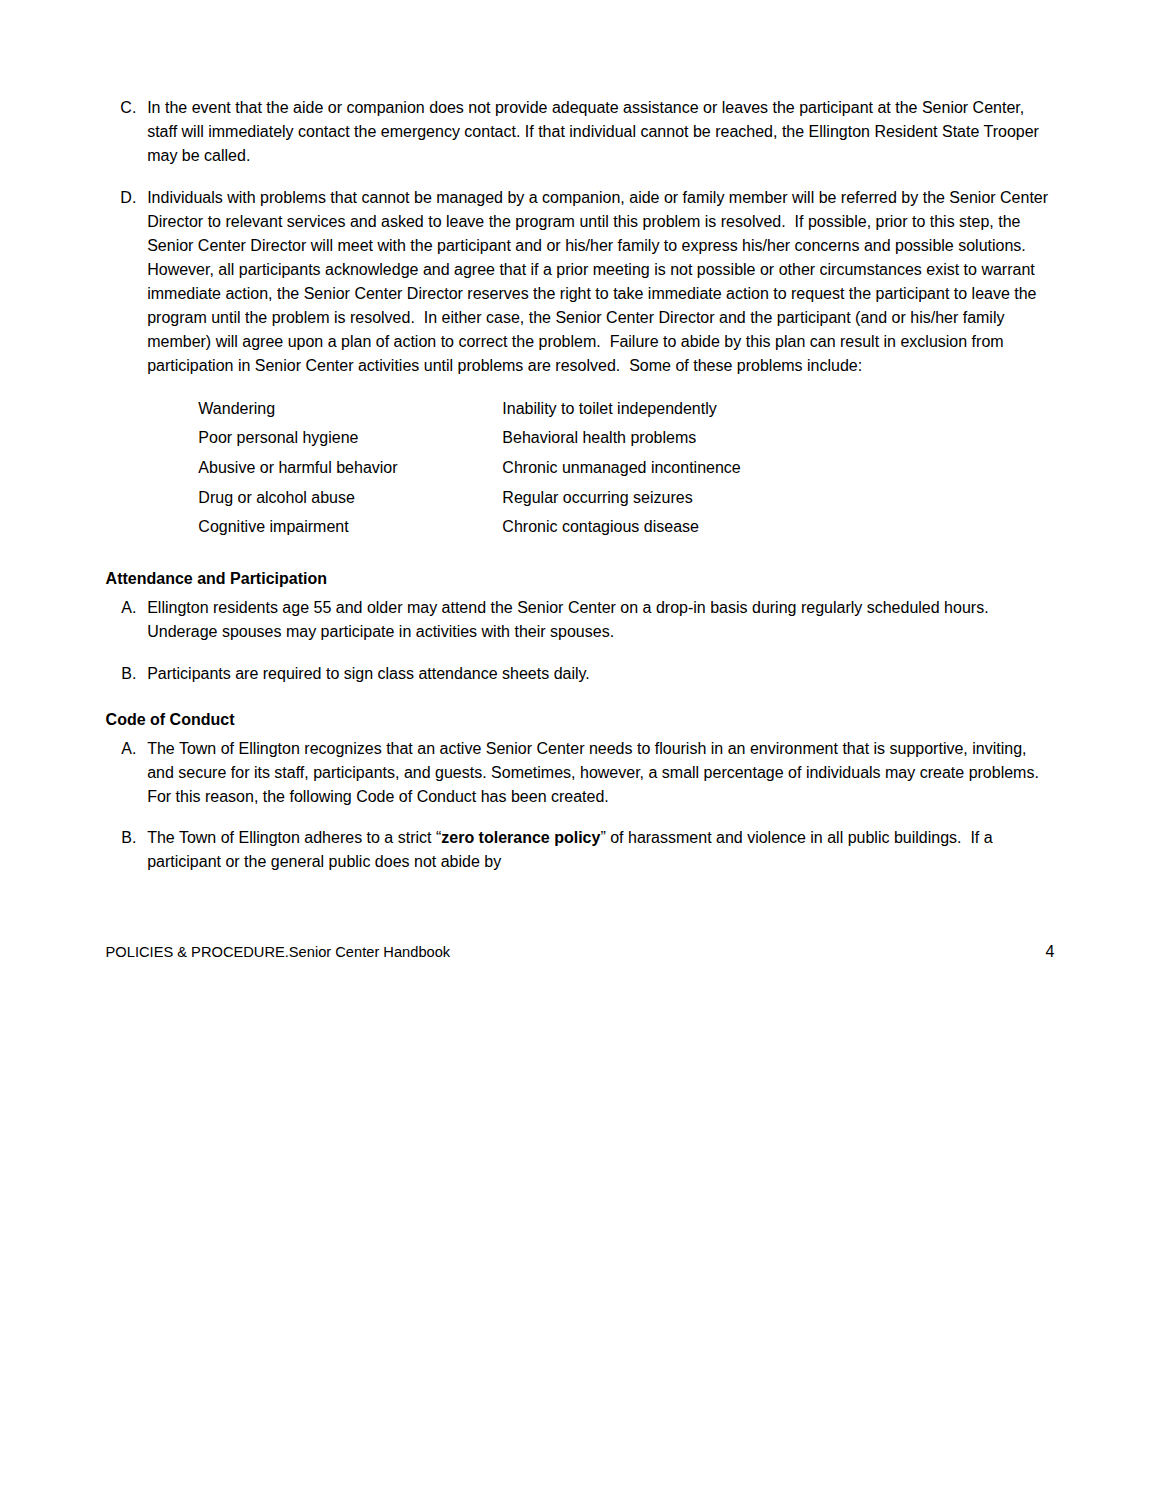In the event that the aide or companion does not provide adequate assistance or leaves the participant at the Senior Center, staff will immediately contact the emergency contact. If that individual cannot be reached, the Ellington Resident State Trooper may be called.
Individuals with problems that cannot be managed by a companion, aide or family member will be referred by the Senior Center Director to relevant services and asked to leave the program until this problem is resolved. If possible, prior to this step, the Senior Center Director will meet with the participant and or his/her family to express his/her concerns and possible solutions. However, all participants acknowledge and agree that if a prior meeting is not possible or other circumstances exist to warrant immediate action, the Senior Center Director reserves the right to take immediate action to request the participant to leave the program until the problem is resolved. In either case, the Senior Center Director and the participant (and or his/her family member) will agree upon a plan of action to correct the problem. Failure to abide by this plan can result in exclusion from participation in Senior Center activities until problems are resolved. Some of these problems include:
| Wandering | Inability to toilet independently |
| Poor personal hygiene | Behavioral health problems |
| Abusive or harmful behavior | Chronic unmanaged incontinence |
| Drug or alcohol abuse | Regular occurring seizures |
| Cognitive impairment | Chronic contagious disease |
Attendance and Participation
Ellington residents age 55 and older may attend the Senior Center on a drop-in basis during regularly scheduled hours. Underage spouses may participate in activities with their spouses.
Participants are required to sign class attendance sheets daily.
Code of Conduct
The Town of Ellington recognizes that an active Senior Center needs to flourish in an environment that is supportive, inviting, and secure for its staff, participants, and guests. Sometimes, however, a small percentage of individuals may create problems. For this reason, the following Code of Conduct has been created.
The Town of Ellington adheres to a strict “zero tolerance policy” of harassment and violence in all public buildings. If a participant or the general public does not abide by
POLICIES & PROCEDURE.Senior Center Handbook 4